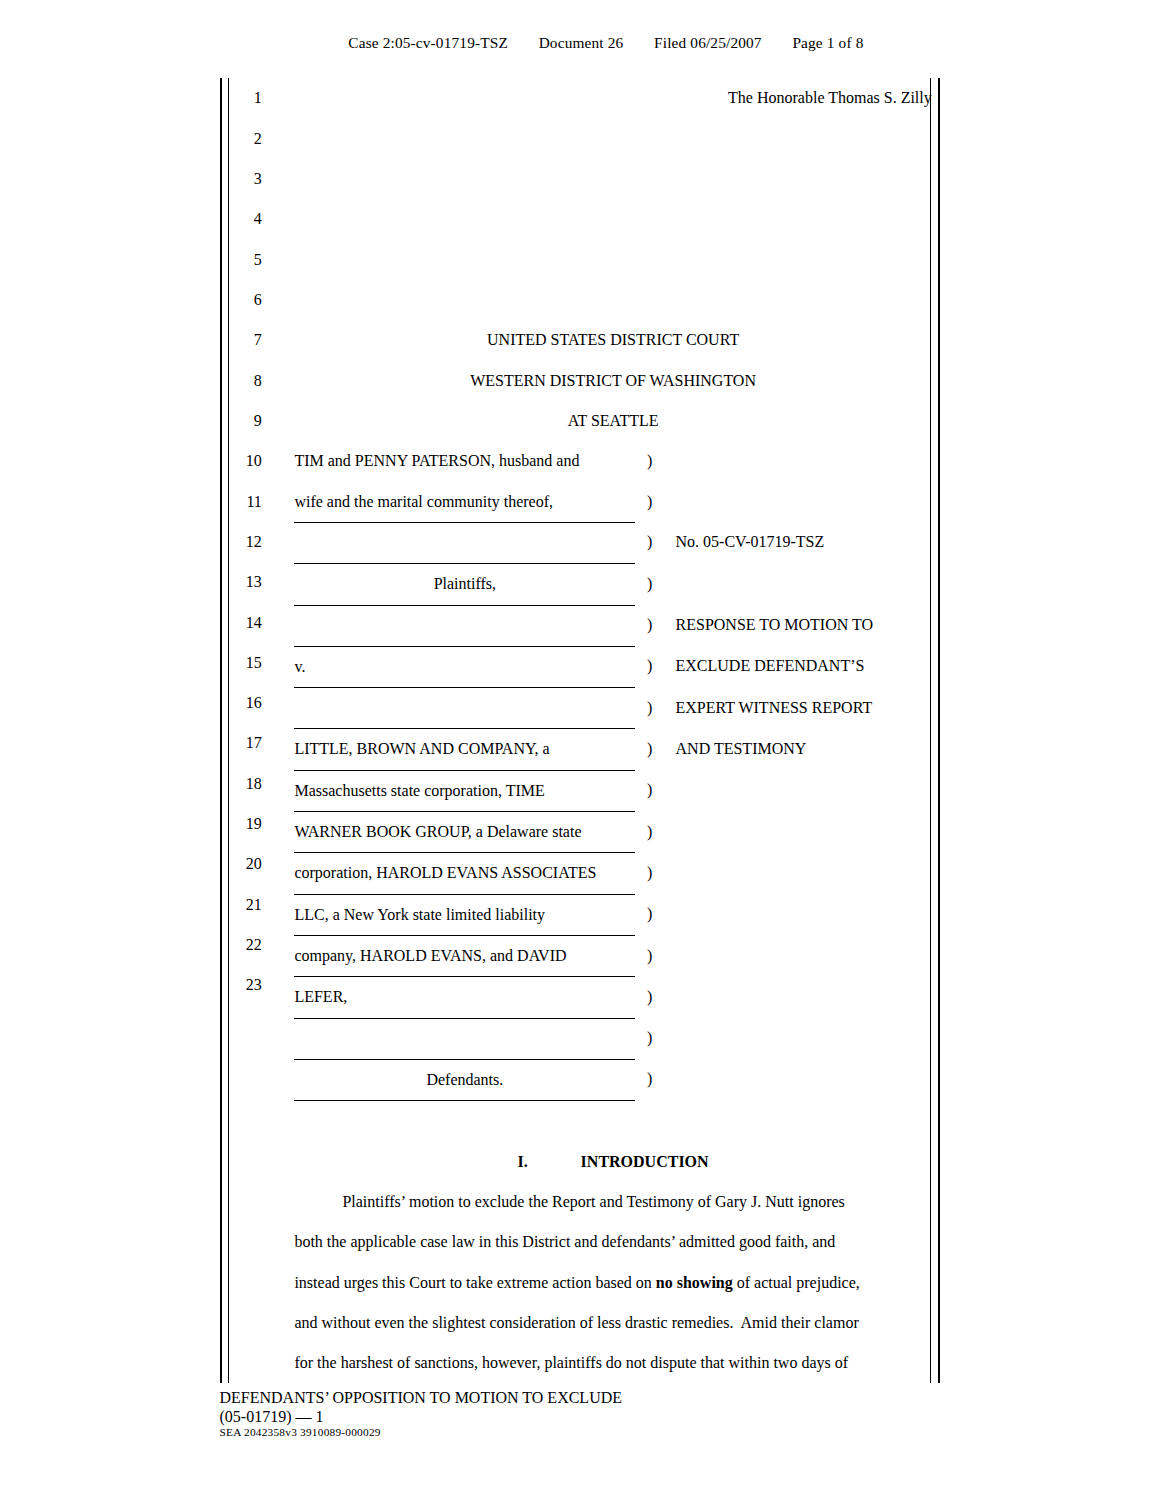Case 2:05-cv-01719-TSZ Document 26 Filed 06/25/2007 Page 1 of 8
1
2
3
4
5
6
7
8
9
10
11
12
13
14
15
16
17
18
19
20
21
22
23
The Honorable Thomas S. Zilly
UNITED STATES DISTRICT COURT
WESTERN DISTRICT OF WASHINGTON
AT SEATTLE
| TIM and PENNY PATERSON, husband and wife and the marital community thereof, | ) ) | |
| | ) | No. 05-CV-01719-TSZ |
| Plaintiffs, | ) | |
| | ) | RESPONSE TO MOTION TO |
| v. | ) | EXCLUDE DEFENDANT’S |
| | ) | EXPERT WITNESS REPORT |
| LITTLE, BROWN AND COMPANY, a | ) | AND TESTIMONY |
| Massachusetts state corporation, TIME | ) | |
| WARNER BOOK GROUP, a Delaware state | ) | |
| corporation, HAROLD EVANS ASSOCIATES | ) | |
| LLC, a New York state limited liability | ) | |
| company, HAROLD EVANS, and DAVID | ) | |
| LEFER, | ) | |
| | ) | |
| Defendants. | ) | |
I. INTRODUCTION
Plaintiffs’ motion to exclude the Report and Testimony of Gary J. Nutt ignores
both the applicable case law in this District and defendants’ admitted good faith, and
instead urges this Court to take extreme action based on no showing of actual prejudice,
and without even the slightest consideration of less drastic remedies. Amid their clamor
for the harshest of sanctions, however, plaintiffs do not dispute that within two days of
DEFENDANTS’ OPPOSITION TO MOTION TO EXCLUDE
(05-01719) — 1
SEA 2042358v3 3910089-000029